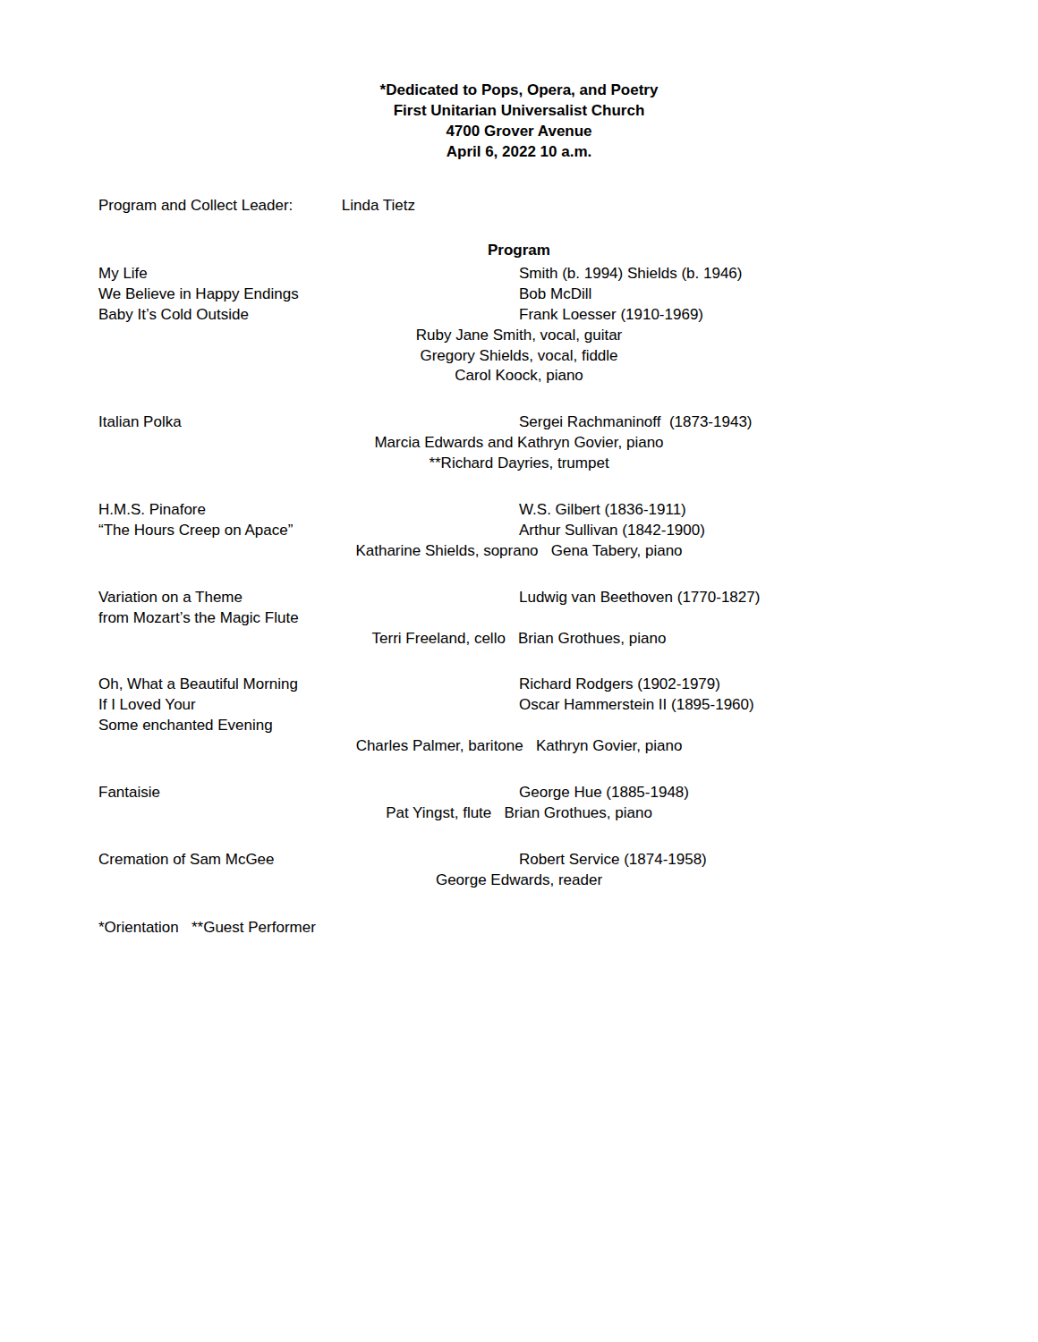*Dedicated to Pops, Opera, and Poetry
First Unitarian Universalist Church
4700 Grover Avenue
April 6, 2022 10 a.m.
Program and Collect Leader: Linda Tietz
Program
| My Life | Smith (b. 1994) Shields (b. 1946) |
| We Believe in Happy Endings | Bob McDill |
| Baby It’s Cold Outside | Frank Loesser (1910-1969) |
Ruby Jane Smith, vocal, guitar
Gregory Shields, vocal, fiddle
Carol Koock, piano
| Italian Polka | Sergei Rachmaninoff (1873-1943) |
Marcia Edwards and Kathryn Govier, piano
**Richard Dayries, trumpet
| H.M.S. Pinafore | W.S. Gilbert (1836-1911) |
| “The Hours Creep on Apace” | Arthur Sullivan (1842-1900) |
Katharine Shields, soprano Gena Tabery, piano
| Variation on a Theme | Ludwig van Beethoven (1770-1827) |
| from Mozart’s the Magic Flute | |
Terri Freeland, cello Brian Grothues, piano
| Oh, What a Beautiful Morning | Richard Rodgers (1902-1979) |
| If I Loved Your | Oscar Hammerstein II (1895-1960) |
| Some enchanted Evening | |
Charles Palmer, baritone Kathryn Govier, piano
| Fantaisie | George Hue (1885-1948) |
Pat Yingst, flute Brian Grothues, piano
| Cremation of Sam McGee | Robert Service (1874-1958) |
George Edwards, reader
*Orientation **Guest Performer